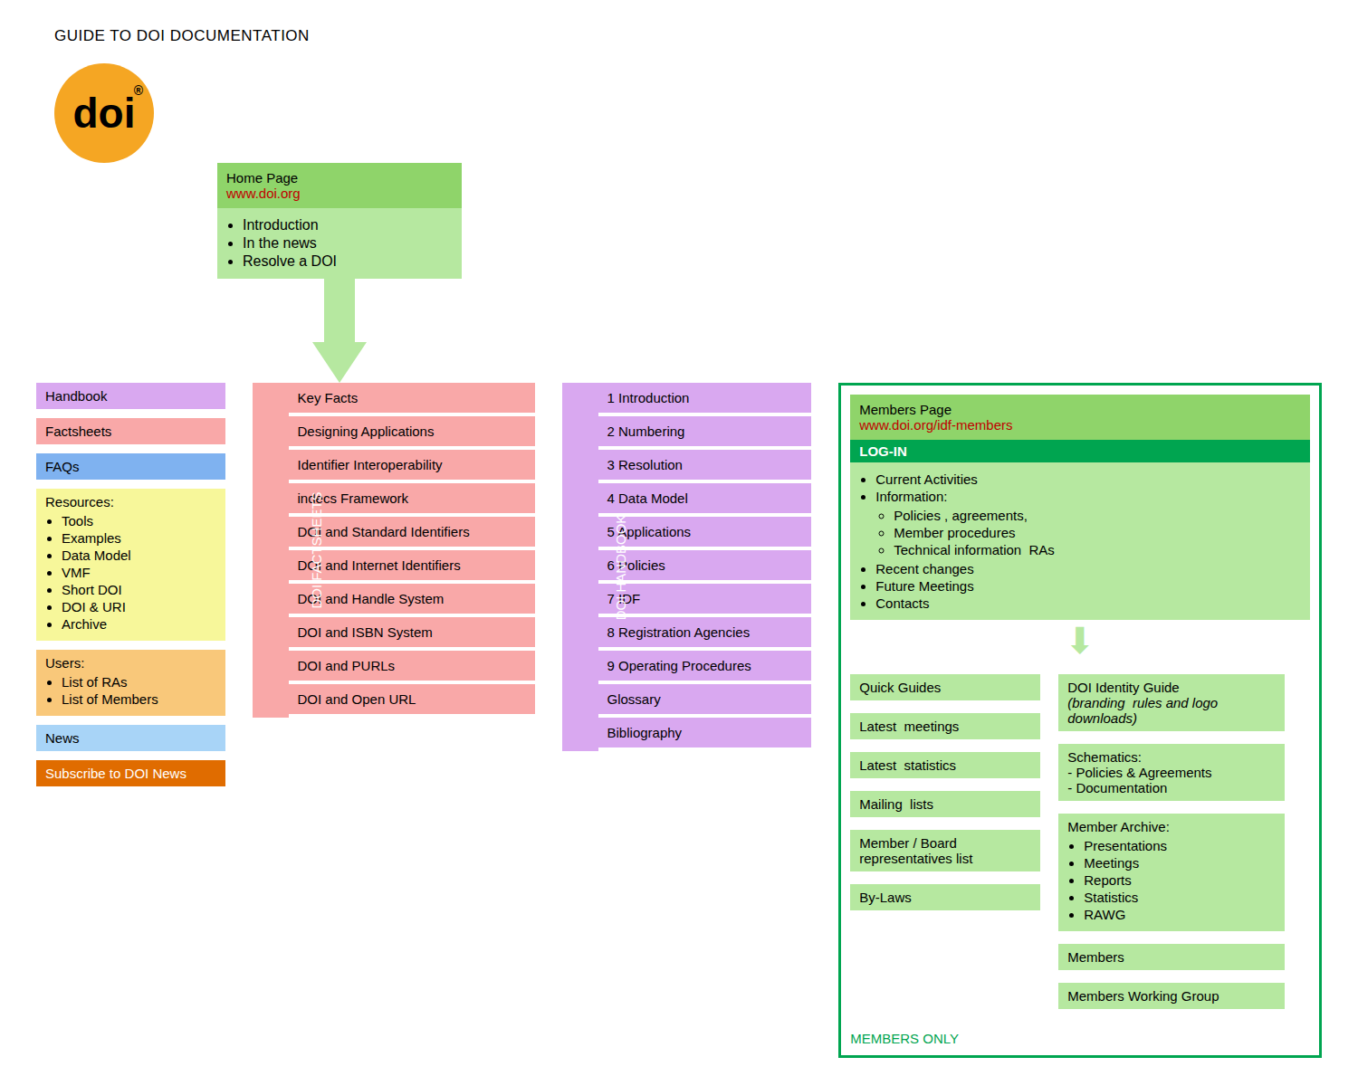GUIDE TO DOI DOCUMENTATION
doi®
Home Page
www.doi.org
Introduction
In the news
Resolve a DOI
Handbook
Factsheets
FAQs
Resources:
Tools
Examples
Data Model
VMF
Short DOI
DOI & URI
Archive
Users:
List of RAs
List of Members
News
Subscribe to DOI News
DOI FACTSHEETS
Key Facts
Designing Applications
Identifier Interoperability
indecs Framework
DOI and Standard Identifiers
DOI and Internet Identifiers
DOI and Handle System
DOI and ISBN System
DOI and PURLs
DOI and Open URL
DOI HANDBOOK
1 Introduction
2 Numbering
3 Resolution
4 Data Model
5 Applications
6 Policies
7 IDF
8 Registration Agencies
9 Operating Procedures
Glossary
Bibliography
Members Page
www.doi.org/idf-members
LOG-IN
Current Activities
Information:
Policies , agreements,
Member procedures
Technical information RAs
Recent changes
Future Meetings
Contacts
⬇
Quick Guides
Latest meetings
Latest statistics
Mailing lists
Member / Board representatives list
By-Laws
DOI Identity Guide
(branding rules and logo downloads)
Schematics:
- Policies & Agreements
- Documentation
Member Archive:
Presentations
Meetings
Reports
Statistics
RAWG
Members
Members Working Group
MEMBERS ONLY